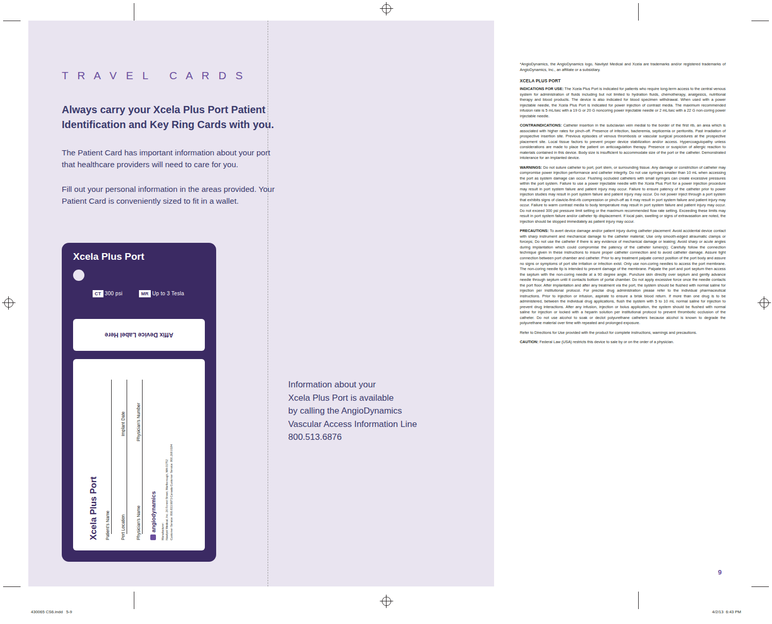T R A V E L C A R D S
Always carry your Xcela Plus Port Patient Identification and Key Ring Cards with you.
The Patient Card has important information about your port that healthcare providers will need to care for you.
Fill out your personal information in the areas provided. Your Patient Card is conveniently sized to fit in a wallet.
Xcela Plus Port
CT300 psi MRUp to 3 Tesla
Affix Device Label Here
Xcela Plus Port
Patient’s Name
Port Location
Implant Date
Physician’s Name
Physician’s Number
angiodynamics
Manufacturer:
Navilyst Medical, Inc. 26 Forest Street, Marlborough, MA 01752
Customer Service: 800.833.9973 Canada Customer Service: 800.268.0184
Information about your
Xcela Plus Port is available
by calling the AngioDynamics
Vascular Access Information Line
800.513.6876
*AngioDynamics, the AngioDynamics logo, Navilyst Medical and Xcela are trademarks and/or registered trademarks of AngioDynamics, Inc., an affiliate or a subsidiary.
XCELA PLUS PORT
INDICATIONS FOR USE: The Xcela Plus Port is indicated for patients who require long-term access to the central venous system for administration of fluids including but not limited to hydration fluids, chemotherapy, analgesics, nutritional therapy and blood products. The device is also indicated for blood specimen withdrawal. When used with a power injectable needle, the Xcela Plus Port is indicated for power injection of contrast media. The maximum recommended infusion rate is 5 mL/sec with a 19 G or 20 G noncoring power injectable needle or 2 mL/sec with a 22 G non-coring power injectable needle.
CONTRAINDICATIONS: Catheter insertion in the subclavian vein medial to the border of the first rib, an area which is associated with higher rates for pinch-off. Presence of infection, bacteremia, septicemia or peritonitis. Past irradiation of prospective insertion site. Previous episodes of venous thrombosis or vascular surgical procedures at the prospective placement site. Local tissue factors to prevent proper device stabilization and/or access. Hypercoagulopathy unless considerations are made to place the patient on anticoagulation therapy. Presence or suspicion of allergic reaction to materials contained in this device. Body size is insufficient to accommodate size of the port or the catheter. Demonstrated intolerance for an implanted device.
WARNINGS: Do not suture catheter to port, port stem, or surrounding tissue. Any damage or constriction of catheter may compromise power injection performance and catheter integrity. Do not use syringes smaller than 10 mL when accessing the port as system damage can occur. Flushing occluded catheters with small syringes can create excessive pressures within the port system. Failure to use a power injectable needle with the Xcela Plus Port for a power injection procedure may result in port system failure and patient injury may occur. Failure to ensure patency of the catheter prior to power injection studies may result in port system failure and patient injury may occur. Do not power inject through a port system that exhibits signs of clavicle-first-rib compression or pinch-off as it may result in port system failure and patient injury may occur. Failure to warm contrast media to body temperature may result in port system failure and patient injury may occur. Do not exceed 300 psi pressure limit setting or the maximum recommended flow rate setting. Exceeding these limits may result in port system failure and/or catheter tip displacement. If local pain, swelling or signs of extravasation are noted, the injection should be stopped immediately as patient injury may occur.
PRECAUTIONS: To avert device damage and/or patient injury during catheter placement: Avoid accidental device contact with sharp instrument and mechanical damage to the catheter material; Use only smooth-edged atraumatic clamps or forceps; Do not use the catheter if there is any evidence of mechanical damage or leaking; Avoid sharp or acute angles during implantation which could compromise the patency of the catheter lumen(s); Carefully follow the connection technique given in these instructions to insure proper catheter connection and to avoid catheter damage. Assure tight connection between port chamber and catheter. Prior to any treatment palpate correct position of the port body and assure no signs or symptoms of port site irritation or infection exist. Only use non-coring needles to access the port membrane. The non-coring needle tip is intended to prevent damage of the membrane. Palpate the port and port septum then access the septum with the non-coring needle at a 90 degree angle. Puncture skin directly over septum and gently advance needle through septum until it contacts bottom of portal chamber. Do not apply excessive force once the needle contacts the port floor. After implantation and after any treatment via the port, the system should be flushed with normal saline for injection per institutional protocol. For precise drug administration please refer to the individual pharmaceutical instructions. Prior to injection or infusion, aspirate to ensure a brisk blood return. If more than one drug is to be administered, between the individual drug applications, flush the system with 5 to 10 mL normal saline for injection to prevent drug interactions. After any infusion, injection or bolus application, the system should be flushed with normal saline for injection or locked with a heparin solution per institutional protocol to prevent thrombotic occlusion of the catheter. Do not use alcohol to soak or declot polyurethane catheters because alcohol is known to degrade the polyurethane material over time with repeated and prolonged exposure.
Refer to Directions for Use provided with the product for complete instructions, warnings and precautions.
CAUTION: Federal Law (USA) restricts this device to sale by or on the order of a physician.
9
430065 CS6.indd 5-9 4/2/13 6:43 PM